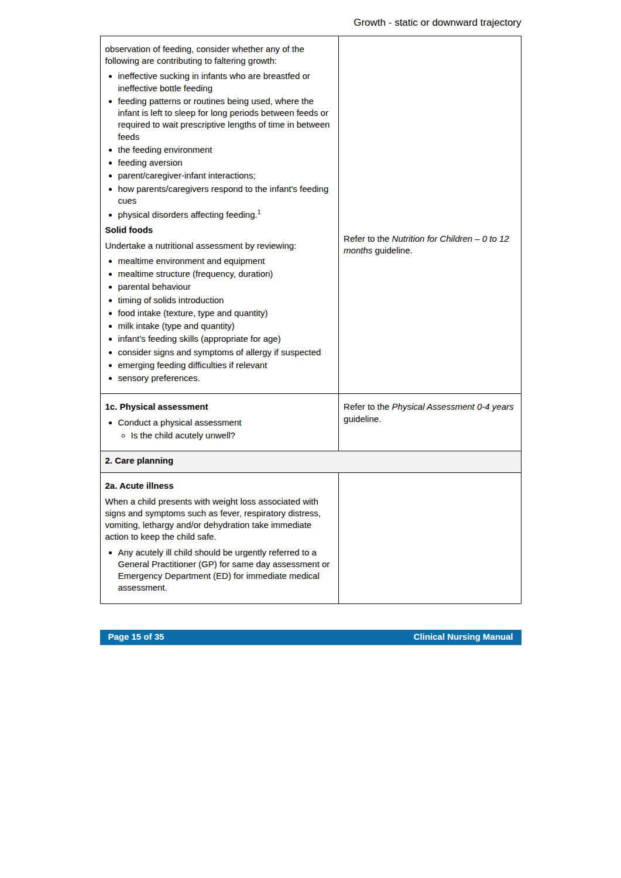Growth - static or downward trajectory
| observation of feeding, consider whether any of the following are contributing to faltering growth: ineffective sucking in infants who are breastfed or ineffective bottle feeding feeding patterns or routines being used, where the infant is left to sleep for long periods between feeds or required to wait prescriptive lengths of time in between feeds the feeding environment feeding aversion parent/caregiver-infant interactions; how parents/caregivers respond to the infant's feeding cues physical disorders affecting feeding. 1 Solid foods Undertake a nutritional assessment by reviewing: mealtime environment and equipment mealtime structure (frequency, duration) parental behaviour timing of solids introduction food intake (texture, type and quantity) milk intake (type and quantity) infant’s feeding skills (appropriate for age) consider signs and symptoms of allergy if suspected emerging feeding difficulties if relevant sensory preferences. | Refer to the Nutrition for Children – 0 to 12 months guideline. |
| 1c. Physical assessment Conduct a physical assessment Is the child acutely unwell? | Refer to the Physical Assessment 0-4 years guideline. |
| 2. Care planning |
| 2a. Acute illness When a child presents with weight loss associated with signs and symptoms such as fever, respiratory distress, vomiting, lethargy and/or dehydration take immediate action to keep the child safe. Any acutely ill child should be urgently referred to a General Practitioner (GP) for same day assessment or Emergency Department (ED) for immediate medical assessment. | |
Page 15 of 35 Clinical Nursing Manual